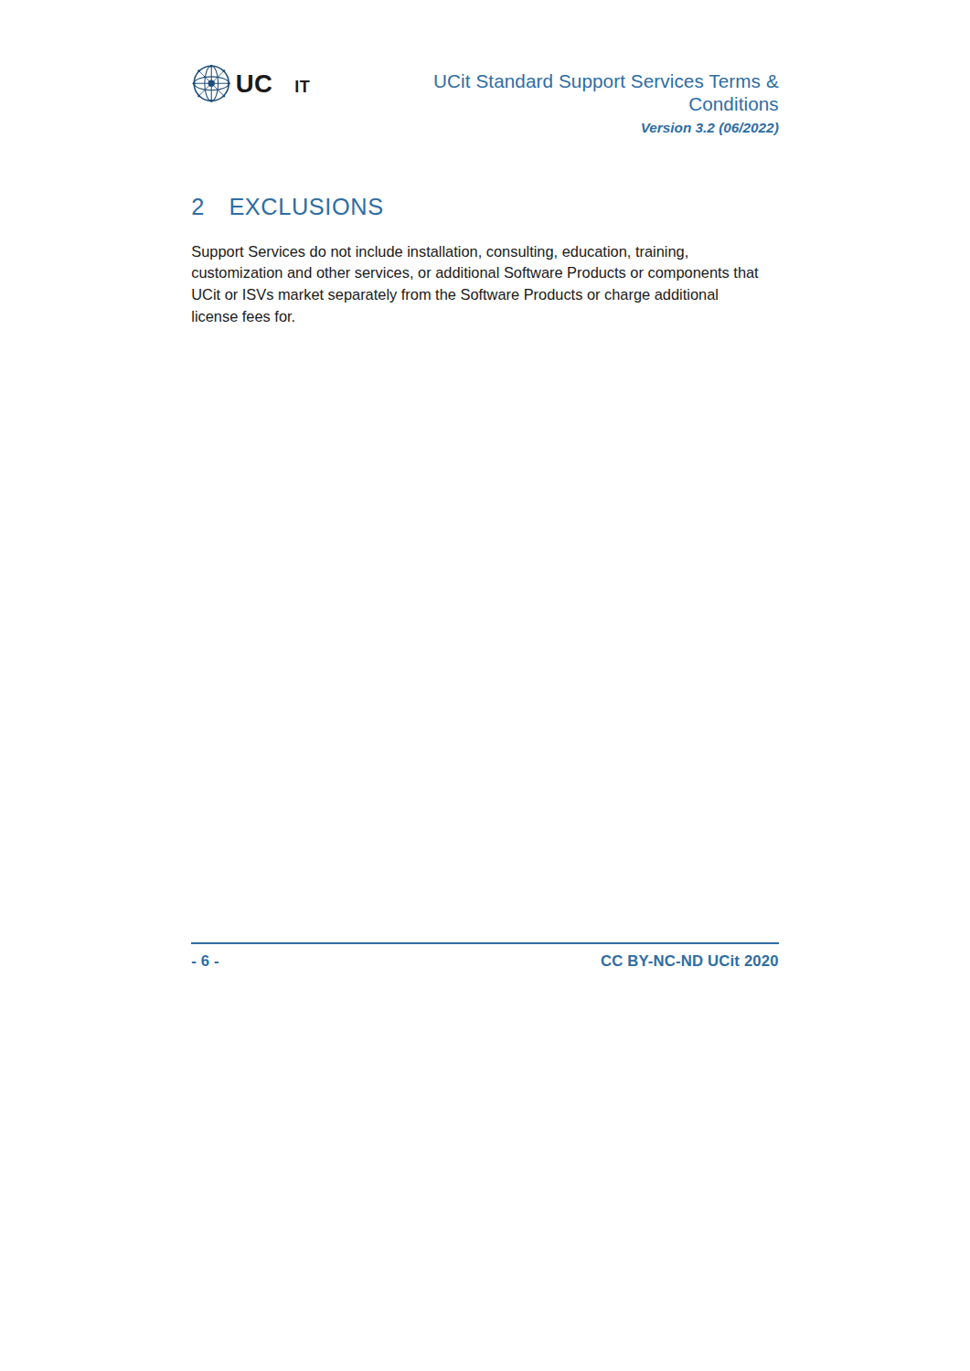UCit UC IT
UCit Standard Support Services Terms & Conditions
Version 3.2 (06/2022)
2 EXCLUSIONS
Support Services do not include installation, consulting, education, training, customization and other services, or additional Software Products or components that UCit or ISVs market separately from the Software Products or charge additional license fees for.
- 6 -
CC BY-NC-ND UCit 2020